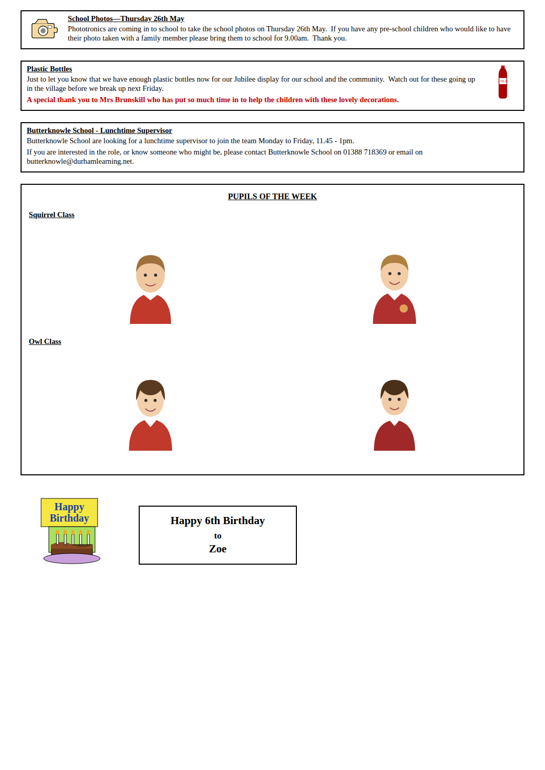School Photos—Thursday 26th May
Phototronics are coming in to school to take the school photos on Thursday 26th May. If you have any pre-school children who would like to have their photo taken with a family member please bring them to school for 9.00am. Thank you.
Plastic Bottles
Just to let you know that we have enough plastic bottles now for our Jubilee display for our school and the community. Watch out for these going up in the village before we break up next Friday.
A special thank you to Mrs Brunskill who has put so much time in to help the children with these lovely decorations.
Butterknowle School - Lunchtime Supervisor
Butterknowle School are looking for a lunchtime supervisor to join the team Monday to Friday, 11.45 - 1pm.
If you are interested in the role, or know someone who might be, please contact Butterknowle School on 01388 718369 or email on butterknowle@durhamlearning.net.
PUPILS OF THE WEEK
Squirrel Class
Owl Class
Happy 6th Birthday
to
Zoe